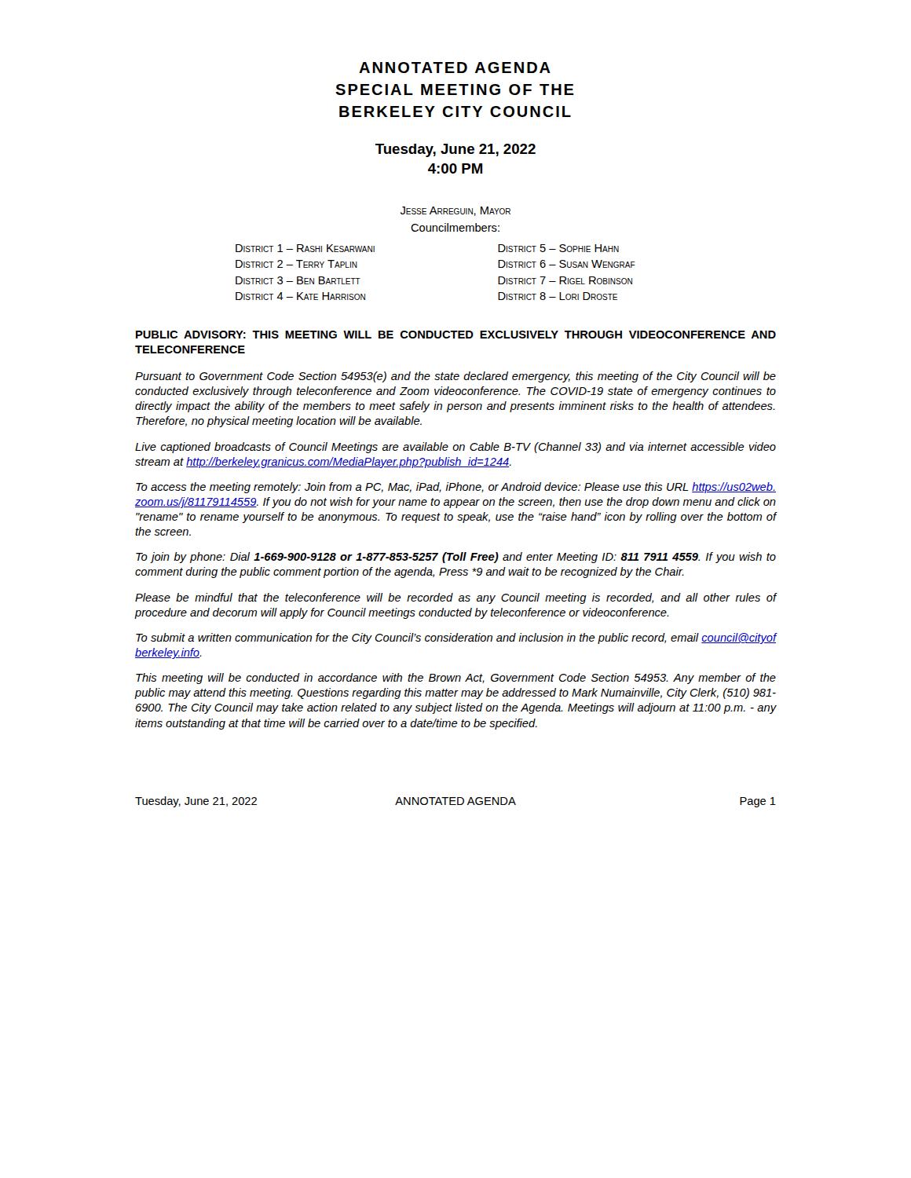ANNOTATED AGENDA
SPECIAL MEETING OF THE
BERKELEY CITY COUNCIL
Tuesday, June 21, 2022
4:00 PM
Jesse Arreguin, Mayor
Councilmembers:
| District 1 – Rashi Kesarwani | District 5 – Sophie Hahn |
| District 2 – Terry Taplin | District 6 – Susan Wengraf |
| District 3 – Ben Bartlett | District 7 – Rigel Robinson |
| District 4 – Kate Harrison | District 8 – Lori Droste |
PUBLIC ADVISORY: THIS MEETING WILL BE CONDUCTED EXCLUSIVELY THROUGH VIDEOCONFERENCE AND TELECONFERENCE
Pursuant to Government Code Section 54953(e) and the state declared emergency, this meeting of the City Council will be conducted exclusively through teleconference and Zoom videoconference. The COVID-19 state of emergency continues to directly impact the ability of the members to meet safely in person and presents imminent risks to the health of attendees. Therefore, no physical meeting location will be available.
Live captioned broadcasts of Council Meetings are available on Cable B-TV (Channel 33) and via internet accessible video stream at http://berkeley.granicus.com/MediaPlayer.php?publish_id=1244.
To access the meeting remotely: Join from a PC, Mac, iPad, iPhone, or Android device: Please use this URL https://us02web.zoom.us/j/81179114559. If you do not wish for your name to appear on the screen, then use the drop down menu and click on "rename" to rename yourself to be anonymous. To request to speak, use the “raise hand” icon by rolling over the bottom of the screen.
To join by phone: Dial 1-669-900-9128 or 1-877-853-5257 (Toll Free) and enter Meeting ID: 811 7911 4559. If you wish to comment during the public comment portion of the agenda, Press *9 and wait to be recognized by the Chair.
Please be mindful that the teleconference will be recorded as any Council meeting is recorded, and all other rules of procedure and decorum will apply for Council meetings conducted by teleconference or videoconference.
To submit a written communication for the City Council’s consideration and inclusion in the public record, email council@cityofberkeley.info.
This meeting will be conducted in accordance with the Brown Act, Government Code Section 54953. Any member of the public may attend this meeting. Questions regarding this matter may be addressed to Mark Numainville, City Clerk, (510) 981-6900. The City Council may take action related to any subject listed on the Agenda. Meetings will adjourn at 11:00 p.m. - any items outstanding at that time will be carried over to a date/time to be specified.
Tuesday, June 21, 2022
ANNOTATED AGENDA
Page 1